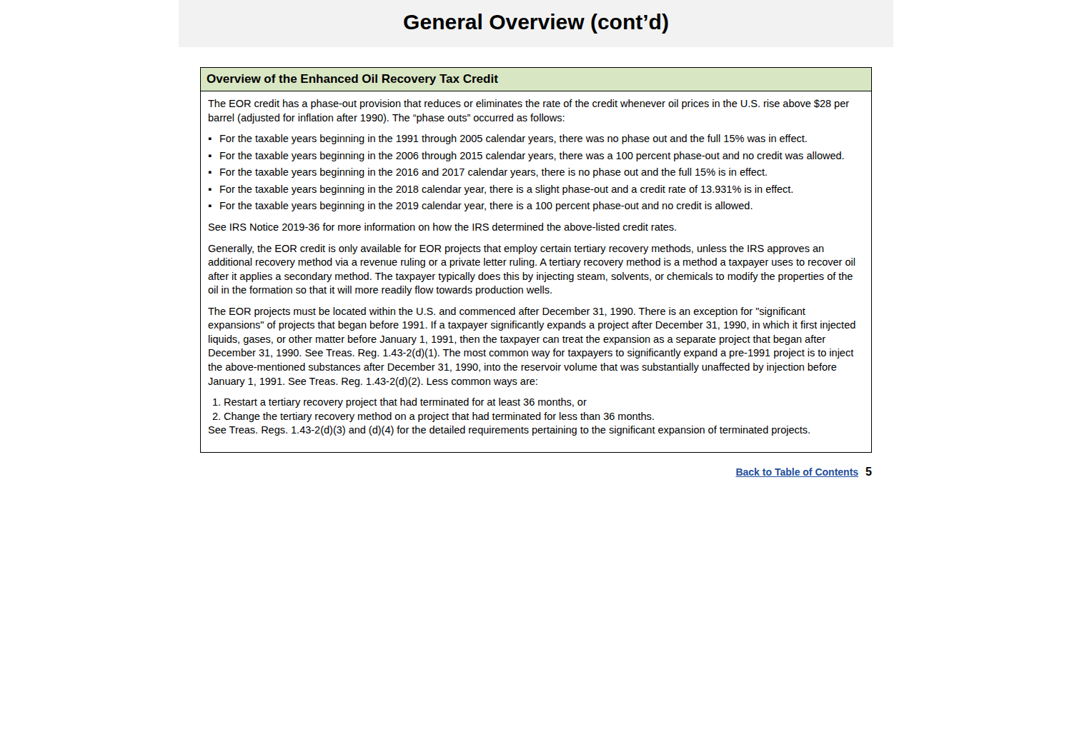General Overview (cont’d)
Overview of the Enhanced Oil Recovery Tax Credit
The EOR credit has a phase-out provision that reduces or eliminates the rate of the credit whenever oil prices in the U.S. rise above $28 per barrel (adjusted for inflation after 1990). The “phase outs” occurred as follows:
For the taxable years beginning in the 1991 through 2005 calendar years, there was no phase out and the full 15% was in effect.
For the taxable years beginning in the 2006 through 2015 calendar years, there was a 100 percent phase-out and no credit was allowed.
For the taxable years beginning in the 2016 and 2017 calendar years, there is no phase out and the full 15% is in effect.
For the taxable years beginning in the 2018 calendar year, there is a slight phase-out and a credit rate of 13.931% is in effect.
For the taxable years beginning in the 2019 calendar year, there is a 100 percent phase-out and no credit is allowed.
See IRS Notice 2019-36 for more information on how the IRS determined the above-listed credit rates.
Generally, the EOR credit is only available for EOR projects that employ certain tertiary recovery methods, unless the IRS approves an additional recovery method via a revenue ruling or a private letter ruling. A tertiary recovery method is a method a taxpayer uses to recover oil after it applies a secondary method. The taxpayer typically does this by injecting steam, solvents, or chemicals to modify the properties of the oil in the formation so that it will more readily flow towards production wells.
The EOR projects must be located within the U.S. and commenced after December 31, 1990. There is an exception for "significant expansions" of projects that began before 1991. If a taxpayer significantly expands a project after December 31, 1990, in which it first injected liquids, gases, or other matter before January 1, 1991, then the taxpayer can treat the expansion as a separate project that began after December 31, 1990. See Treas. Reg. 1.43-2(d)(1). The most common way for taxpayers to significantly expand a pre-1991 project is to inject the above-mentioned substances after December 31, 1990, into the reservoir volume that was substantially unaffected by injection before January 1, 1991. See Treas. Reg. 1.43-2(d)(2). Less common ways are:
Restart a tertiary recovery project that had terminated for at least 36 months, or
Change the tertiary recovery method on a project that had terminated for less than 36 months.
See Treas. Regs. 1.43-2(d)(3) and (d)(4) for the detailed requirements pertaining to the significant expansion of terminated projects.
Back to Table of Contents 5